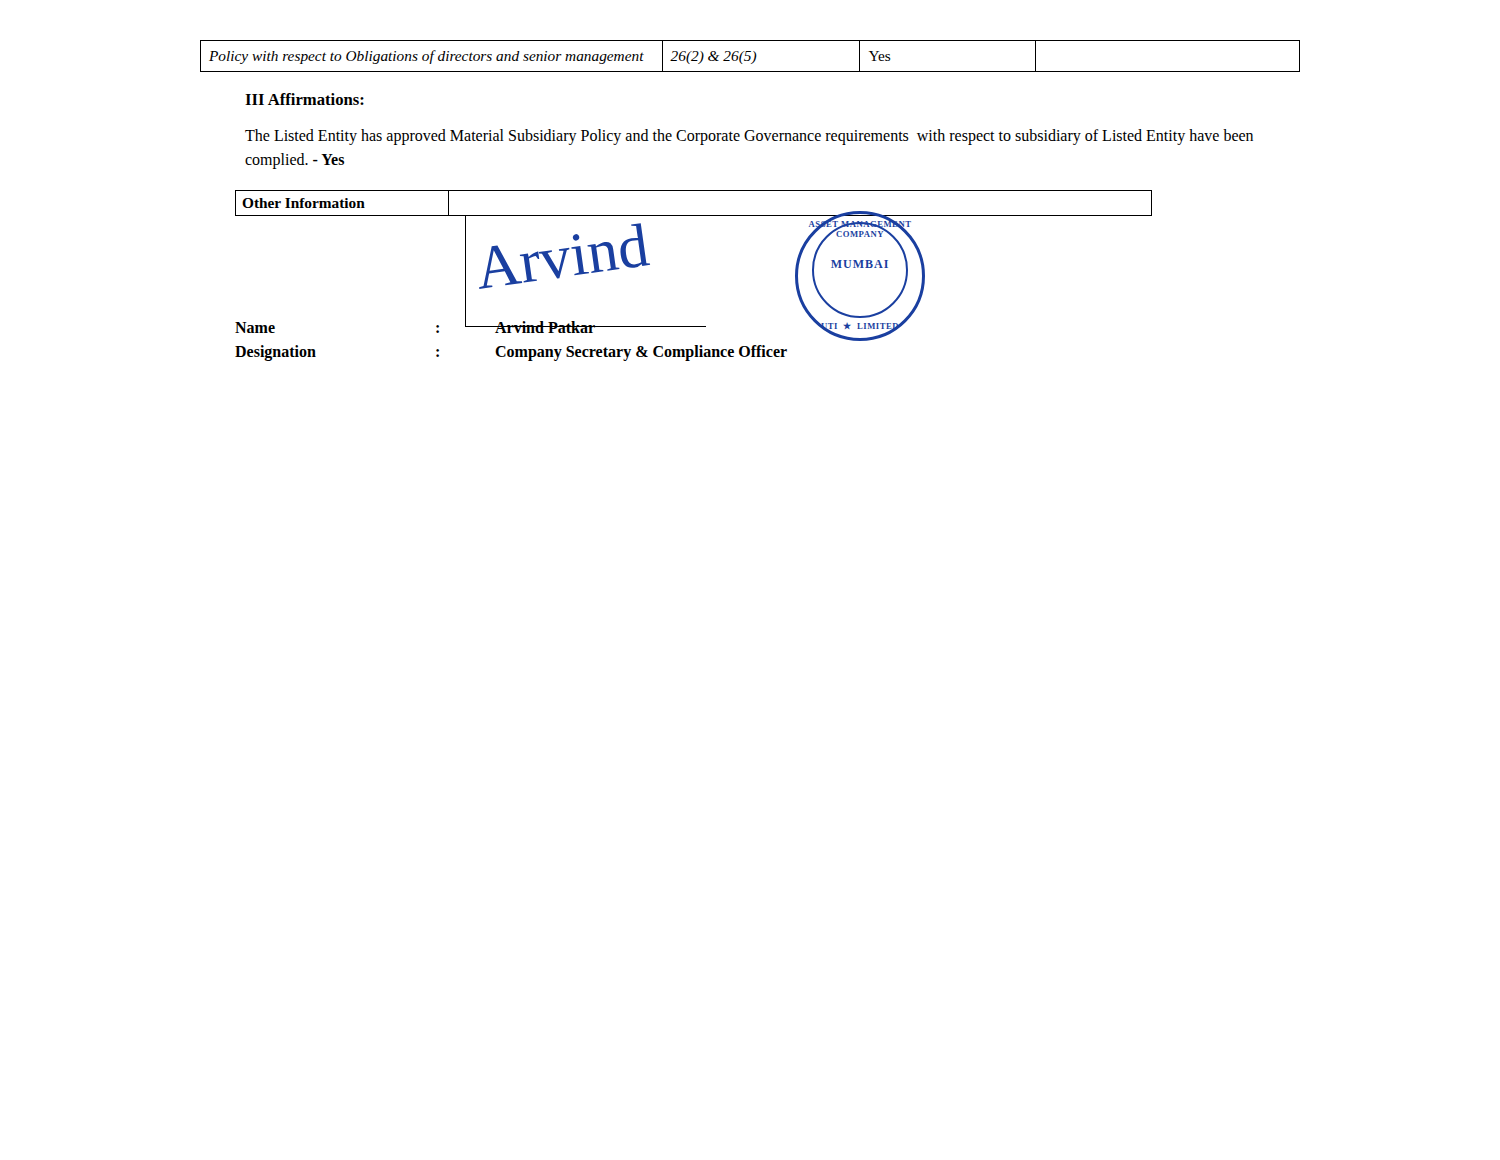| Policy with respect to Obligations of directors and senior management | 26(2) & 26(5) | Yes | |
III Affirmations:
The Listed Entity has approved Material Subsidiary Policy and the Corporate Governance requirements with respect to subsidiary of Listed Entity have been complied. - Yes
| Other Information | |
Arvind
ASSET MANAGEMENT COMPANY
MUMBAI
UTI ★ LIMITED
Name: Arvind Patkar
Designation: Company Secretary & Compliance Officer